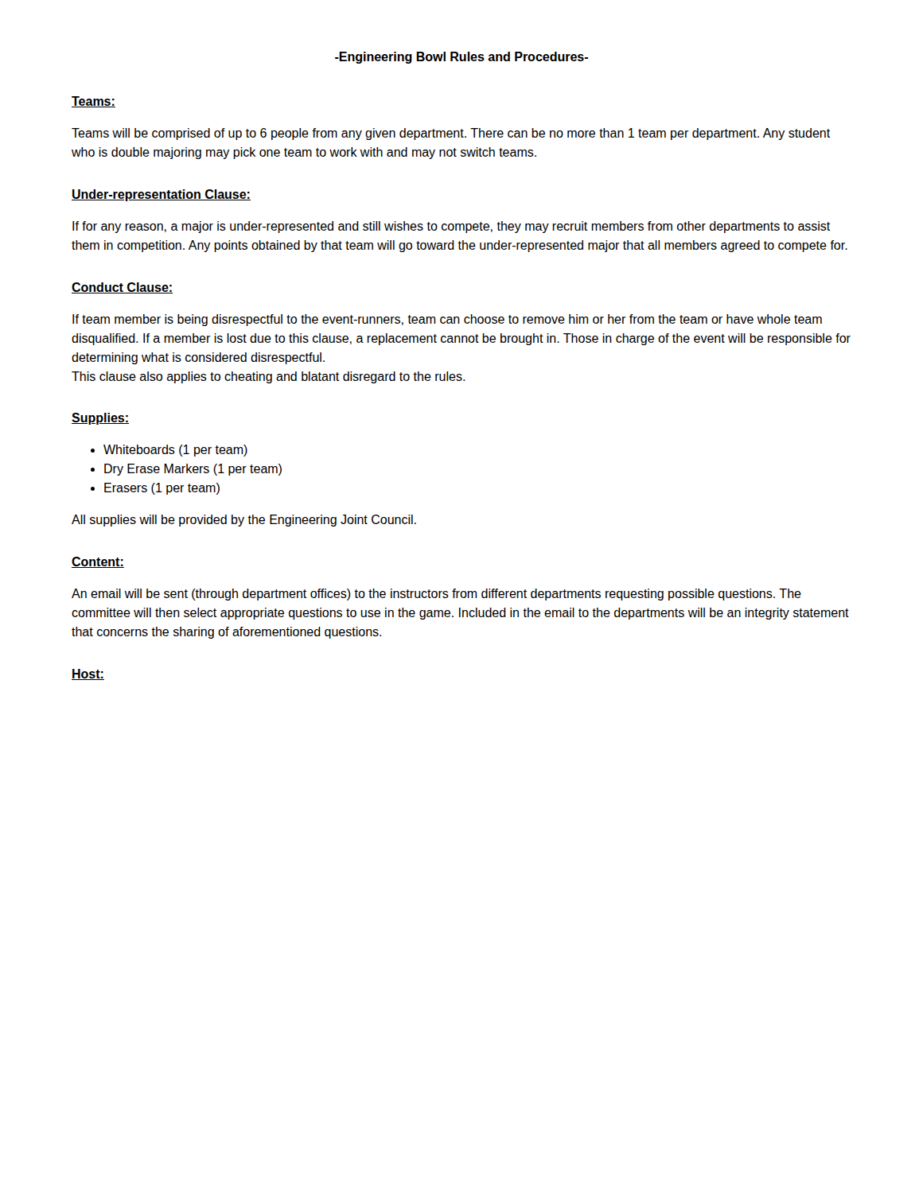-Engineering Bowl Rules and Procedures-
Teams:
Teams will be comprised of up to 6 people from any given department. There can be no more than 1 team per department. Any student who is double majoring may pick one team to work with and may not switch teams.
Under-representation Clause:
If for any reason, a major is under-represented and still wishes to compete, they may recruit members from other departments to assist them in competition. Any points obtained by that team will go toward the under-represented major that all members agreed to compete for.
Conduct Clause:
If team member is being disrespectful to the event-runners, team can choose to remove him or her from the team or have whole team disqualified. If a member is lost due to this clause, a replacement cannot be brought in. Those in charge of the event will be responsible for determining what is considered disrespectful.
This clause also applies to cheating and blatant disregard to the rules.
Supplies:
Whiteboards (1 per team)
Dry Erase Markers (1 per team)
Erasers (1 per team)
All supplies will be provided by the Engineering Joint Council.
Content:
An email will be sent (through department offices) to the instructors from different departments requesting possible questions. The committee will then select appropriate questions to use in the game. Included in the email to the departments will be an integrity statement that concerns the sharing of aforementioned questions.
Host: